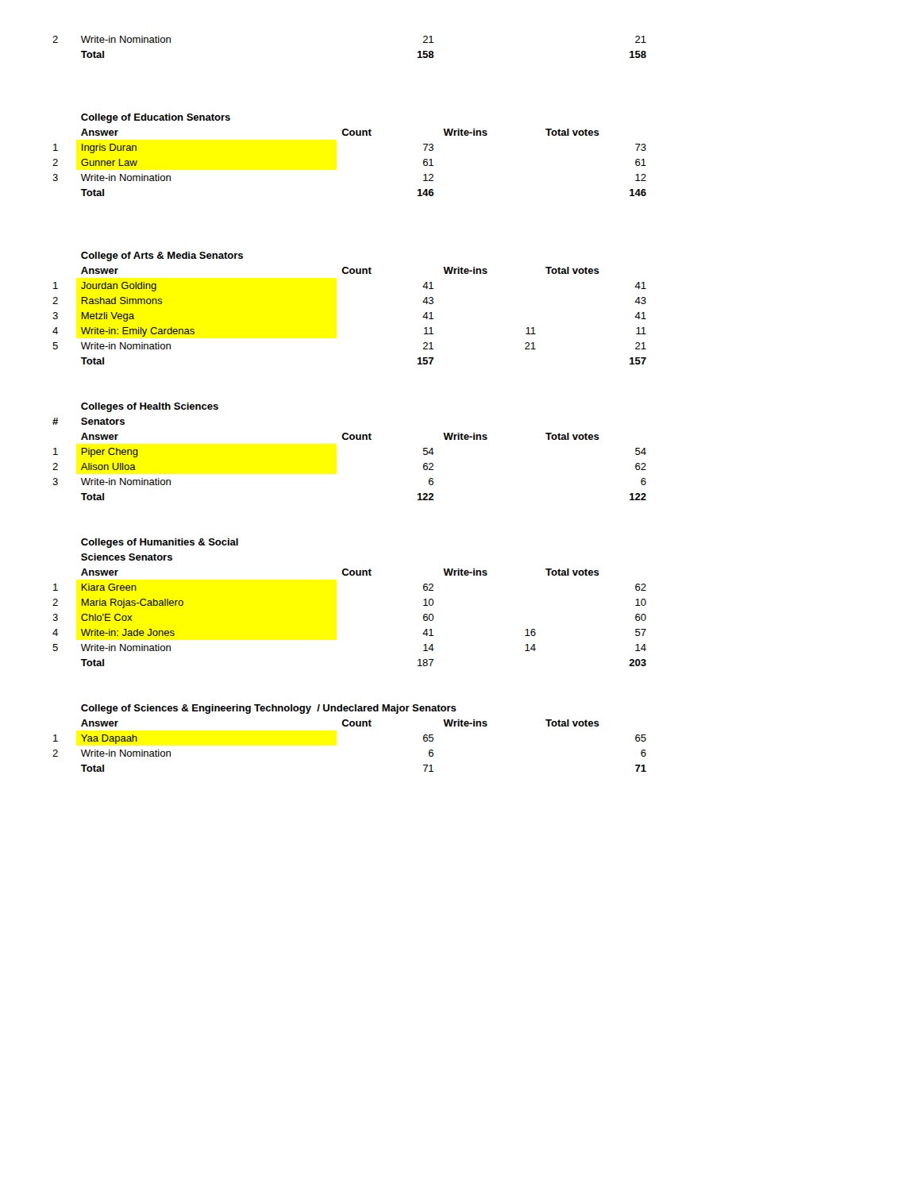| 2 | Write-in Nomination | 21 | | 21 |
| | Total | 158 | | 158 |
| | College of Education Senators | | | |
| | Answer | Count | Write-ins | Total votes |
| 1 | Ingris Duran | 73 | | 73 |
| 2 | Gunner Law | 61 | | 61 |
| 3 | Write-in Nomination | 12 | | 12 |
| | Total | 146 | | 146 |
| | College of Arts & Media Senators | | | |
| | Answer | Count | Write-ins | Total votes |
| 1 | Jourdan Golding | 41 | | 41 |
| 2 | Rashad Simmons | 43 | | 43 |
| 3 | Metzli Vega | 41 | | 41 |
| 4 | Write-in: Emily Cardenas | 11 | 11 | 11 |
| 5 | Write-in Nomination | 21 | 21 | 21 |
| | Total | 157 | | 157 |
| | Colleges of Health Sciences | | | |
| # | Senators | | | |
| | Answer | Count | Write-ins | Total votes |
| 1 | Piper Cheng | 54 | | 54 |
| 2 | Alison Ulloa | 62 | | 62 |
| 3 | Write-in Nomination | 6 | | 6 |
| | Total | 122 | | 122 |
| | Colleges of Humanities & Social | | | |
| | Sciences Senators | | | |
| | Answer | Count | Write-ins | Total votes |
| 1 | Kiara Green | 62 | | 62 |
| 2 | Maria Rojas-Caballero | 10 | | 10 |
| 3 | Chlo'E Cox | 60 | | 60 |
| 4 | Write-in: Jade Jones | 41 | 16 | 57 |
| 5 | Write-in Nomination | 14 | 14 | 14 |
| | Total | 187 | | 203 |
| | College of Sciences & Engineering Technology / Undeclared Major Senators |
| | Answer | Count | Write-ins | Total votes |
| 1 | Yaa Dapaah | 65 | | 65 |
| 2 | Write-in Nomination | 6 | | 6 |
| | Total | 71 | | 71 |